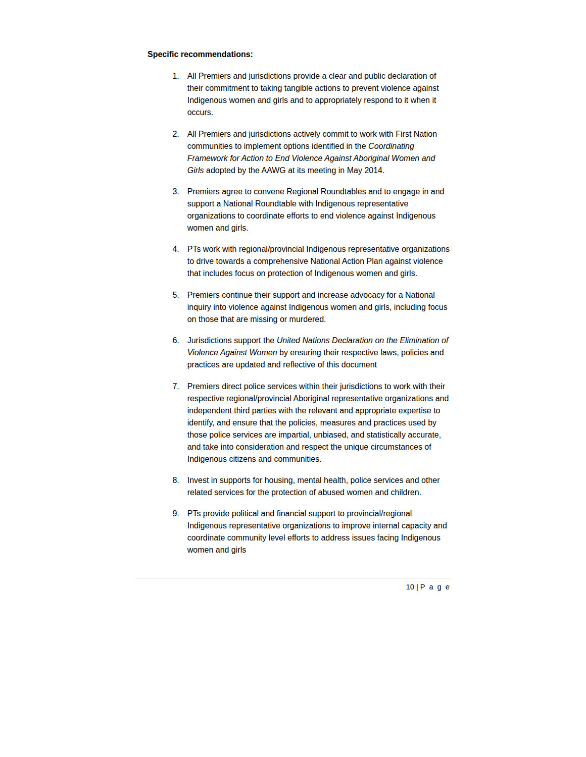Specific recommendations:
All Premiers and jurisdictions provide a clear and public declaration of their commitment to taking tangible actions to prevent violence against Indigenous women and girls and to appropriately respond to it when it occurs.
All Premiers and jurisdictions actively commit to work with First Nation communities to implement options identified in the Coordinating Framework for Action to End Violence Against Aboriginal Women and Girls adopted by the AAWG at its meeting in May 2014.
Premiers agree to convene Regional Roundtables and to engage in and support a National Roundtable with Indigenous representative organizations to coordinate efforts to end violence against Indigenous women and girls.
PTs work with regional/provincial Indigenous representative organizations to drive towards a comprehensive National Action Plan against violence that includes focus on protection of Indigenous women and girls.
Premiers continue their support and increase advocacy for a National inquiry into violence against Indigenous women and girls, including focus on those that are missing or murdered.
Jurisdictions support the United Nations Declaration on the Elimination of Violence Against Women by ensuring their respective laws, policies and practices are updated and reflective of this document
Premiers direct police services within their jurisdictions to work with their respective regional/provincial Aboriginal representative organizations and independent third parties with the relevant and appropriate expertise to identify, and ensure that the policies, measures and practices used by those police services are impartial, unbiased, and statistically accurate, and take into consideration and respect the unique circumstances of Indigenous citizens and communities.
Invest in supports for housing, mental health, police services and other related services for the protection of abused women and children.
PTs provide political and financial support to provincial/regional Indigenous representative organizations to improve internal capacity and coordinate community level efforts to address issues facing Indigenous women and girls
10 | P a g e